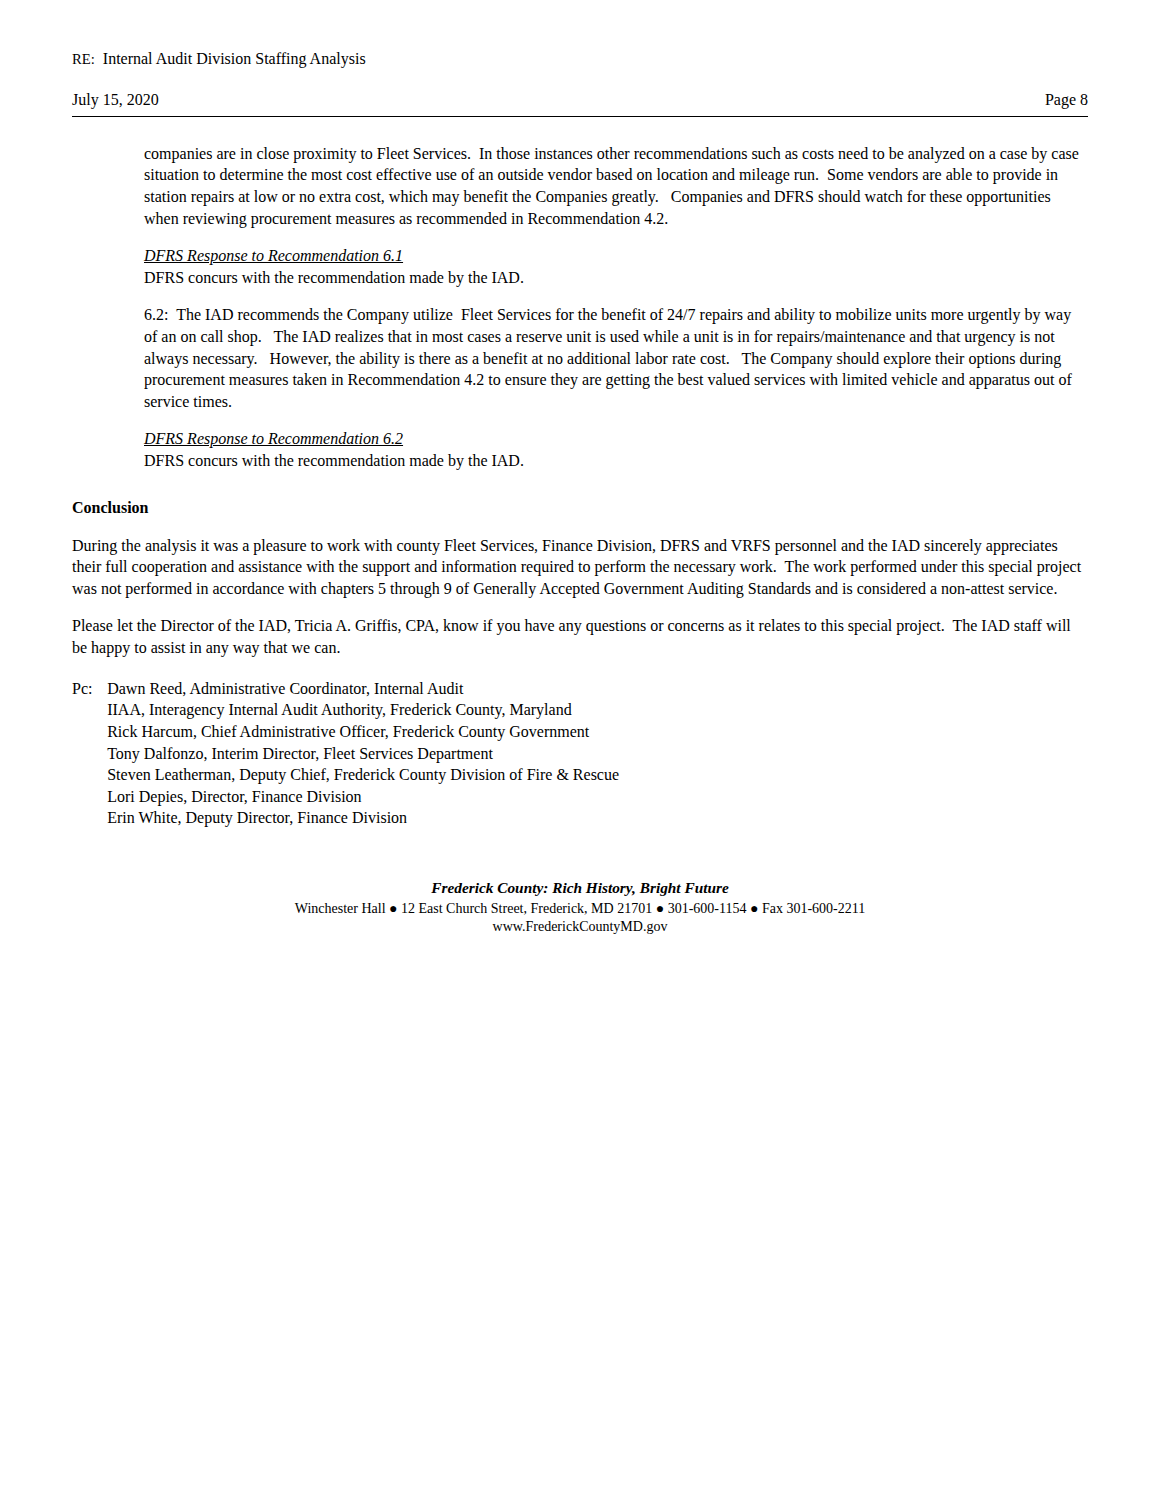RE: Internal Audit Division Staffing Analysis
July 15, 2020 Page 8
companies are in close proximity to Fleet Services. In those instances other recommendations such as costs need to be analyzed on a case by case situation to determine the most cost effective use of an outside vendor based on location and mileage run. Some vendors are able to provide in station repairs at low or no extra cost, which may benefit the Companies greatly. Companies and DFRS should watch for these opportunities when reviewing procurement measures as recommended in Recommendation 4.2.
DFRS Response to Recommendation 6.1
DFRS concurs with the recommendation made by the IAD.
6.2: The IAD recommends the Company utilize Fleet Services for the benefit of 24/7 repairs and ability to mobilize units more urgently by way of an on call shop. The IAD realizes that in most cases a reserve unit is used while a unit is in for repairs/maintenance and that urgency is not always necessary. However, the ability is there as a benefit at no additional labor rate cost. The Company should explore their options during procurement measures taken in Recommendation 4.2 to ensure they are getting the best valued services with limited vehicle and apparatus out of service times.
DFRS Response to Recommendation 6.2
DFRS concurs with the recommendation made by the IAD.
Conclusion
During the analysis it was a pleasure to work with county Fleet Services, Finance Division, DFRS and VRFS personnel and the IAD sincerely appreciates their full cooperation and assistance with the support and information required to perform the necessary work. The work performed under this special project was not performed in accordance with chapters 5 through 9 of Generally Accepted Government Auditing Standards and is considered a non-attest service.
Please let the Director of the IAD, Tricia A. Griffis, CPA, know if you have any questions or concerns as it relates to this special project. The IAD staff will be happy to assist in any way that we can.
Pc:
Dawn Reed, Administrative Coordinator, Internal Audit
IIAA, Interagency Internal Audit Authority, Frederick County, Maryland
Rick Harcum, Chief Administrative Officer, Frederick County Government
Tony Dalfonzo, Interim Director, Fleet Services Department
Steven Leatherman, Deputy Chief, Frederick County Division of Fire & Rescue
Lori Depies, Director, Finance Division
Erin White, Deputy Director, Finance Division
Frederick County: Rich History, Bright Future
Winchester Hall ● 12 East Church Street, Frederick, MD 21701 ● 301-600-1154 ● Fax 301-600-2211
www.FrederickCountyMD.gov